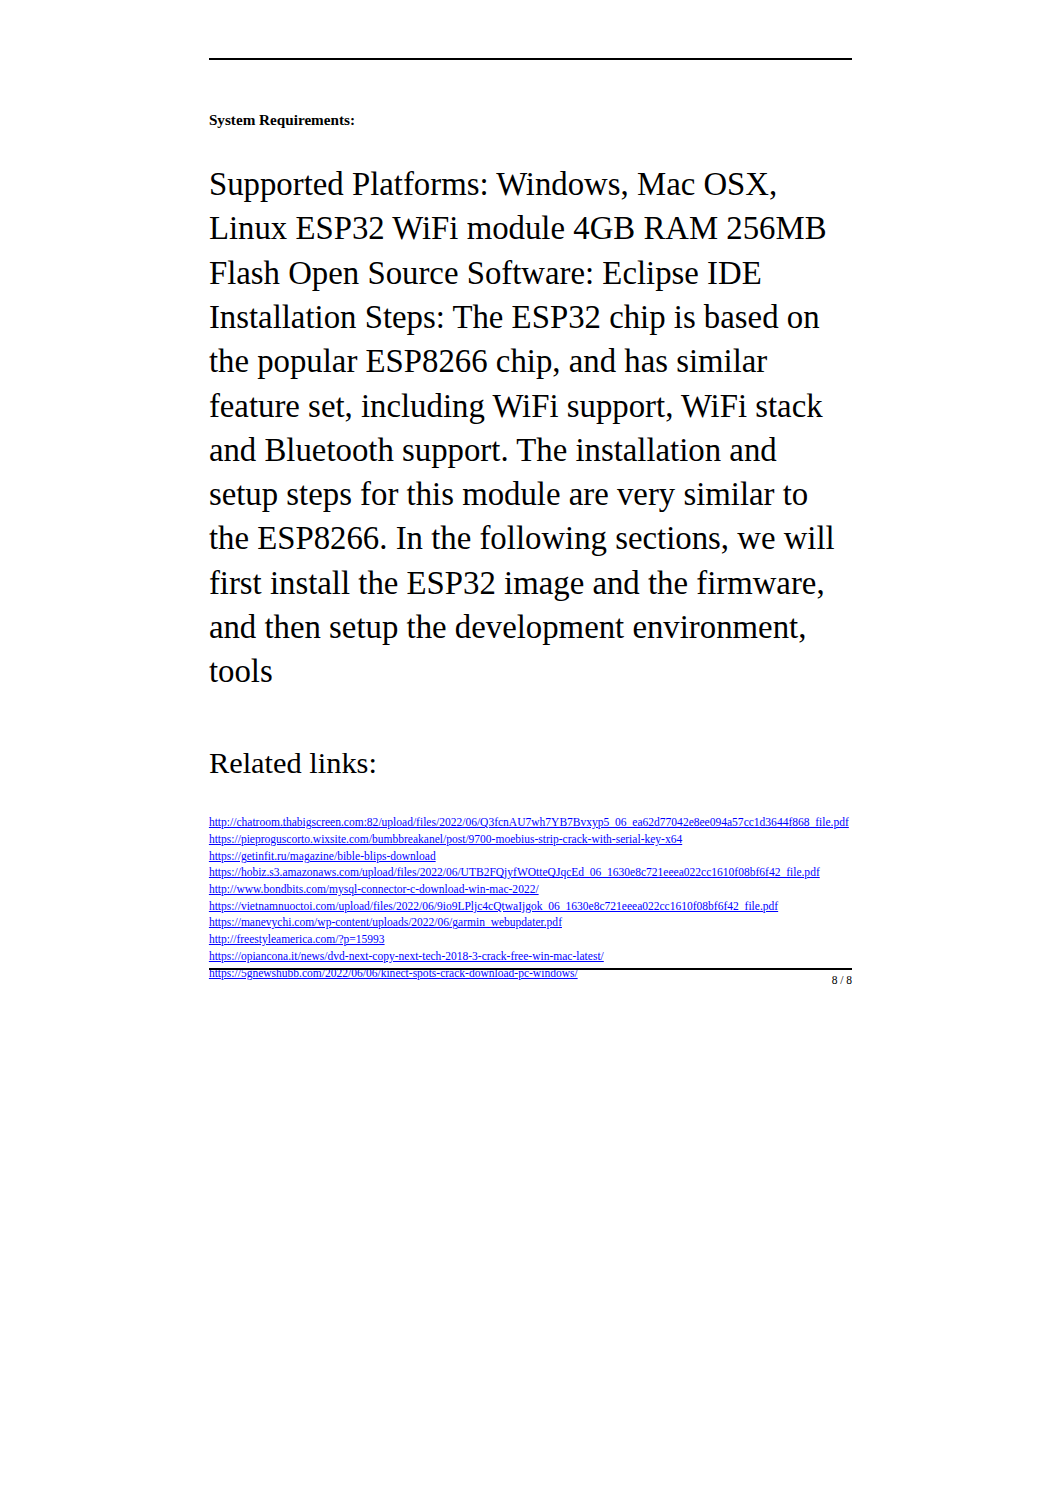System Requirements:
Supported Platforms: Windows, Mac OSX, Linux ESP32 WiFi module 4GB RAM 256MB Flash Open Source Software: Eclipse IDE Installation Steps: The ESP32 chip is based on the popular ESP8266 chip, and has similar feature set, including WiFi support, WiFi stack and Bluetooth support. The installation and setup steps for this module are very similar to the ESP8266. In the following sections, we will first install the ESP32 image and the firmware, and then setup the development environment, tools
Related links:
http://chatroom.thabigscreen.com:82/upload/files/2022/06/Q3fcnAU7wh7YB7Bvxyp5_06_ea62d77042e8ee094a57cc1d3644f868_file.pdf
https://pieproguscorto.wixsite.com/bumbbreakanel/post/9700-moebius-strip-crack-with-serial-key-x64
https://getinfit.ru/magazine/bible-blips-download
https://hobiz.s3.amazonaws.com/upload/files/2022/06/UTB2FQjyfWOtteQJqcEd_06_1630e8c721eeea022cc1610f08bf6f42_file.pdf
http://www.bondbits.com/mysql-connector-c-download-win-mac-2022/
https://vietnamnuoctoi.com/upload/files/2022/06/9io9LPljc4cQtwaIjgok_06_1630e8c721eeea022cc1610f08bf6f42_file.pdf
https://manevychi.com/wp-content/uploads/2022/06/garmin_webupdater.pdf
http://freestyleamerica.com/?p=15993
https://opiancona.it/news/dvd-next-copy-next-tech-2018-3-crack-free-win-mac-latest/
https://5gnewshubb.com/2022/06/06/kinect-spots-crack-download-pc-windows/
8 / 8